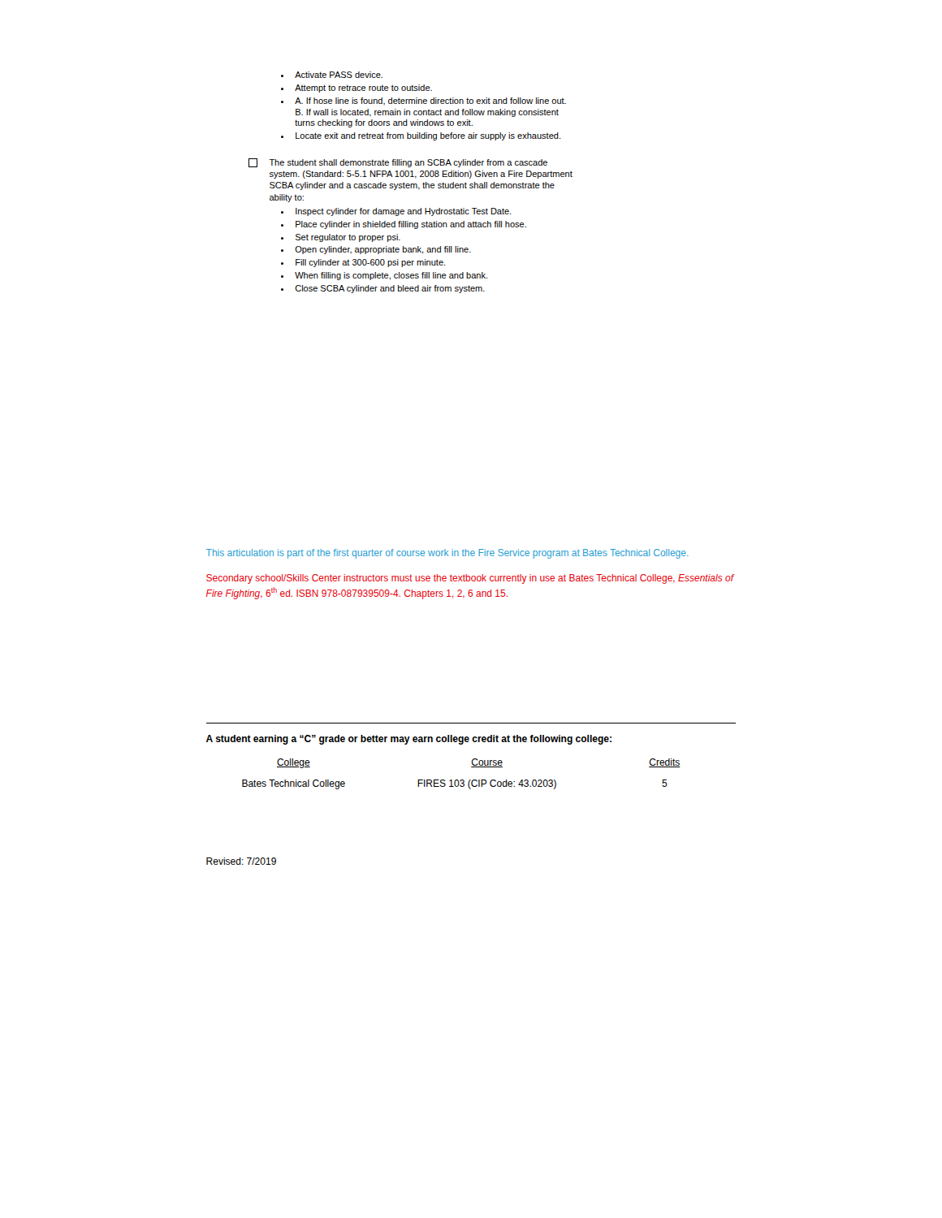Activate PASS device.
Attempt to retrace route to outside.
A. If hose line is found, determine direction to exit and follow line out. B. If wall is located, remain in contact and follow making consistent turns checking for doors and windows to exit.
Locate exit and retreat from building before air supply is exhausted.
The student shall demonstrate filling an SCBA cylinder from a cascade system. (Standard: 5-5.1 NFPA 1001, 2008 Edition) Given a Fire Department SCBA cylinder and a cascade system, the student shall demonstrate the ability to:
Inspect cylinder for damage and Hydrostatic Test Date.
Place cylinder in shielded filling station and attach fill hose.
Set regulator to proper psi.
Open cylinder, appropriate bank, and fill line.
Fill cylinder at 300-600 psi per minute.
When filling is complete, closes fill line and bank.
Close SCBA cylinder and bleed air from system.
This articulation is part of the first quarter of course work in the Fire Service program at Bates Technical College.
Secondary school/Skills Center instructors must use the textbook currently in use at Bates Technical College, Essentials of Fire Fighting, 6th ed. ISBN 978-087939509-4. Chapters 1, 2, 6 and 15.
A student earning a “C” grade or better may earn college credit at the following college:
| College | Course | Credits |
| --- | --- | --- |
| Bates Technical College | FIRES 103 (CIP Code: 43.0203) | 5 |
Revised: 7/2019